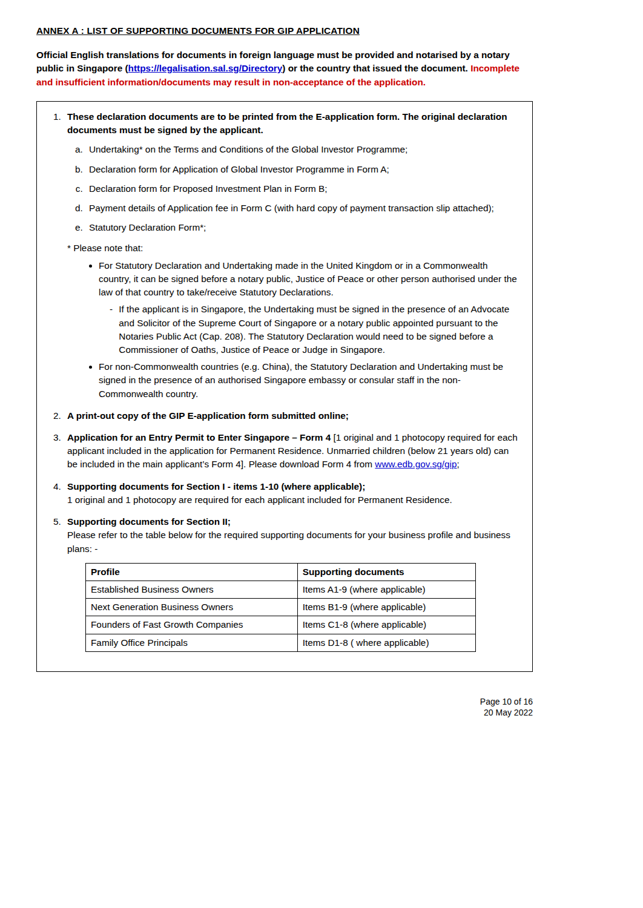ANNEX A : LIST OF SUPPORTING DOCUMENTS FOR GIP APPLICATION
Official English translations for documents in foreign language must be provided and notarised by a notary public in Singapore (https://legalisation.sal.sg/Directory) or the country that issued the document. Incomplete and insufficient information/documents may result in non-acceptance of the application.
These declaration documents are to be printed from the E-application form. The original declaration documents must be signed by the applicant.
Undertaking* on the Terms and Conditions of the Global Investor Programme;
Declaration form for Application of Global Investor Programme in Form A;
Declaration form for Proposed Investment Plan in Form B;
Payment details of Application fee in Form C (with hard copy of payment transaction slip attached);
Statutory Declaration Form*;
* Please note that:
For Statutory Declaration and Undertaking made in the United Kingdom or in a Commonwealth country, it can be signed before a notary public, Justice of Peace or other person authorised under the law of that country to take/receive Statutory Declarations.
If the applicant is in Singapore, the Undertaking must be signed in the presence of an Advocate and Solicitor of the Supreme Court of Singapore or a notary public appointed pursuant to the Notaries Public Act (Cap. 208). The Statutory Declaration would need to be signed before a Commissioner of Oaths, Justice of Peace or Judge in Singapore.
For non-Commonwealth countries (e.g. China), the Statutory Declaration and Undertaking must be signed in the presence of an authorised Singapore embassy or consular staff in the non-Commonwealth country.
A print-out copy of the GIP E-application form submitted online;
Application for an Entry Permit to Enter Singapore – Form 4 [1 original and 1 photocopy required for each applicant included in the application for Permanent Residence. Unmarried children (below 21 years old) can be included in the main applicant’s Form 4]. Please download Form 4 from www.edb.gov.sg/gip;
Supporting documents for Section I - items 1-10 (where applicable);
1 original and 1 photocopy are required for each applicant included for Permanent Residence.
Supporting documents for Section II;
Please refer to the table below for the required supporting documents for your business profile and business plans: -
| Profile | Supporting documents |
| --- | --- |
| Established Business Owners | Items A1-9 (where applicable) |
| Next Generation Business Owners | Items B1-9 (where applicable) |
| Founders of Fast Growth Companies | Items C1-8 (where applicable) |
| Family Office Principals | Items D1-8 ( where applicable) |
Page 10 of 16
20 May 2022